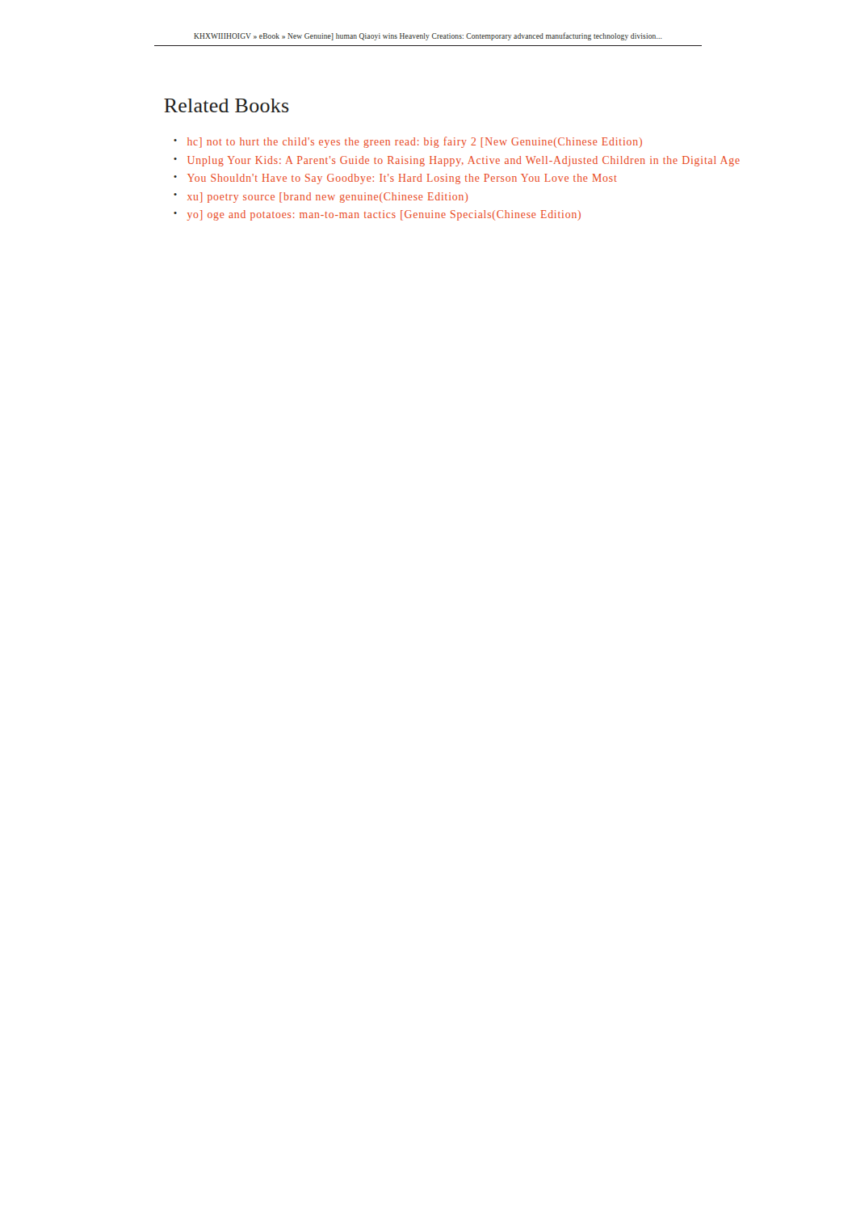KHXWIIIHOIGV » eBook » New Genuine] human Qiaoyi wins Heavenly Creations: Contemporary advanced manufacturing technology division...
Related Books
hc] not to hurt the child's eyes the green read: big fairy 2 [New Genuine(Chinese Edition)
Unplug Your Kids: A Parent's Guide to Raising Happy, Active and Well-Adjusted Children in the Digital Age
You Shouldn't Have to Say Goodbye: It's Hard Losing the Person You Love the Most
xu] poetry source [brand new genuine(Chinese Edition)
yo] oge and potatoes: man-to-man tactics [Genuine Specials(Chinese Edition)